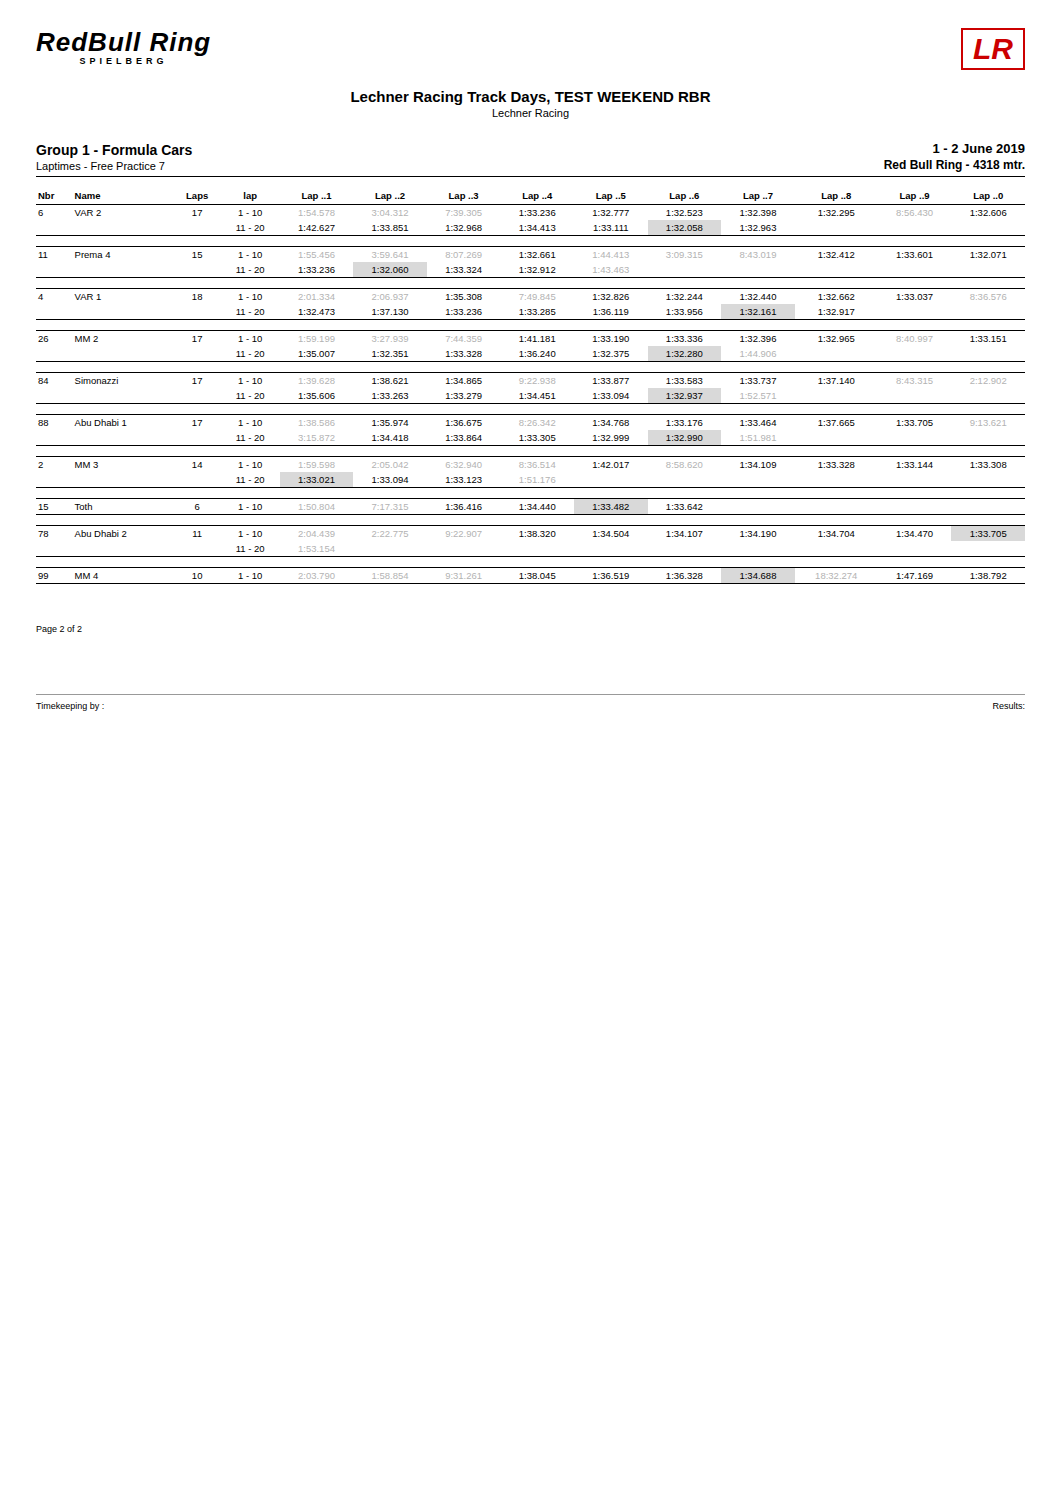RedBull Ring
SPIELBERG
LR
Lechner Racing Track Days, TEST WEEKEND RBR
Lechner Racing
Group 1 - Formula Cars
Laptimes - Free Practice 7
1 - 2 June 2019
Red Bull Ring - 4318 mtr.
| Nbr | Name | Laps | lap | Lap ..1 | Lap ..2 | Lap ..3 | Lap ..4 | Lap ..5 | Lap ..6 | Lap ..7 | Lap ..8 | Lap ..9 | Lap ..0 |
| --- | --- | --- | --- | --- | --- | --- | --- | --- | --- | --- | --- | --- | --- |
| 6 | VAR 2 | 17 | 1 - 10 | 1:54.578 | 3:04.312 | 7:39.305 | 1:33.236 | 1:32.777 | 1:32.523 | 1:32.398 | 1:32.295 | 8:56.430 | 1:32.606 |
| | | | 11 - 20 | 1:42.627 | 1:33.851 | 1:32.968 | 1:34.413 | 1:33.111 | 1:32.058 | 1:32.963 | | | |
| 11 | Prema 4 | 15 | 1 - 10 | 1:55.456 | 3:59.641 | 8:07.269 | 1:32.661 | 1:44.413 | 3:09.315 | 8:43.019 | 1:32.412 | 1:33.601 | 1:32.071 |
| | | | 11 - 20 | 1:33.236 | 1:32.060 | 1:33.324 | 1:32.912 | 1:43.463 | | | | | |
| 4 | VAR 1 | 18 | 1 - 10 | 2:01.334 | 2:06.937 | 1:35.308 | 7:49.845 | 1:32.826 | 1:32.244 | 1:32.440 | 1:32.662 | 1:33.037 | 8:36.576 |
| | | | 11 - 20 | 1:32.473 | 1:37.130 | 1:33.236 | 1:33.285 | 1:36.119 | 1:33.956 | 1:32.161 | 1:32.917 | | |
| 26 | MM 2 | 17 | 1 - 10 | 1:59.199 | 3:27.939 | 7:44.359 | 1:41.181 | 1:33.190 | 1:33.336 | 1:32.396 | 1:32.965 | 8:40.997 | 1:33.151 |
| | | | 11 - 20 | 1:35.007 | 1:32.351 | 1:33.328 | 1:36.240 | 1:32.375 | 1:32.280 | 1:44.906 | | | |
| 84 | Simonazzi | 17 | 1 - 10 | 1:39.628 | 1:38.621 | 1:34.865 | 9:22.938 | 1:33.877 | 1:33.583 | 1:33.737 | 1:37.140 | 8:43.315 | 2:12.902 |
| | | | 11 - 20 | 1:35.606 | 1:33.263 | 1:33.279 | 1:34.451 | 1:33.094 | 1:32.937 | 1:52.571 | | | |
| 88 | Abu Dhabi 1 | 17 | 1 - 10 | 1:38.586 | 1:35.974 | 1:36.675 | 8:26.342 | 1:34.768 | 1:33.176 | 1:33.464 | 1:37.665 | 1:33.705 | 9:13.621 |
| | | | 11 - 20 | 3:15.872 | 1:34.418 | 1:33.864 | 1:33.305 | 1:32.999 | 1:32.990 | 1:51.981 | | | |
| 2 | MM 3 | 14 | 1 - 10 | 1:59.598 | 2:05.042 | 6:32.940 | 8:36.514 | 1:42.017 | 8:58.620 | 1:34.109 | 1:33.328 | 1:33.144 | 1:33.308 |
| | | | 11 - 20 | 1:33.021 | 1:33.094 | 1:33.123 | 1:51.176 | | | | | | |
| 15 | Toth | 6 | 1 - 10 | 1:50.804 | 7:17.315 | 1:36.416 | 1:34.440 | 1:33.482 | 1:33.642 | | | | |
| 78 | Abu Dhabi 2 | 11 | 1 - 10 | 2:04.439 | 2:22.775 | 9:22.907 | 1:38.320 | 1:34.504 | 1:34.107 | 1:34.190 | 1:34.704 | 1:34.470 | 1:33.705 |
| | | | 11 - 20 | 1:53.154 | | | | | | | | | |
| 99 | MM 4 | 10 | 1 - 10 | 2:03.790 | 1:58.854 | 9:31.261 | 1:38.045 | 1:36.519 | 1:36.328 | 1:34.688 | 18:32.274 | 1:47.169 | 1:38.792 |
Page 2 of 2
Timekeeping by :
Results: